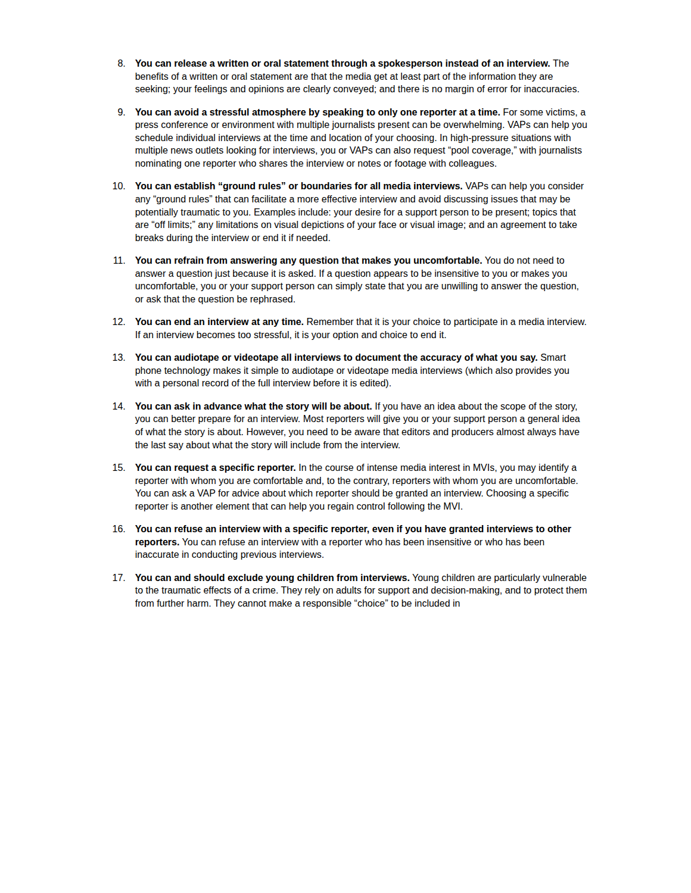You can release a written or oral statement through a spokesperson instead of an interview. The benefits of a written or oral statement are that the media get at least part of the information they are seeking; your feelings and opinions are clearly conveyed; and there is no margin of error for inaccuracies.
You can avoid a stressful atmosphere by speaking to only one reporter at a time. For some victims, a press conference or environment with multiple journalists present can be overwhelming. VAPs can help you schedule individual interviews at the time and location of your choosing. In high-pressure situations with multiple news outlets looking for interviews, you or VAPs can also request “pool coverage,” with journalists nominating one reporter who shares the interview or notes or footage with colleagues.
You can establish “ground rules” or boundaries for all media interviews. VAPs can help you consider any “ground rules” that can facilitate a more effective interview and avoid discussing issues that may be potentially traumatic to you. Examples include: your desire for a support person to be present; topics that are “off limits;” any limitations on visual depictions of your face or visual image; and an agreement to take breaks during the interview or end it if needed.
You can refrain from answering any question that makes you uncomfortable. You do not need to answer a question just because it is asked. If a question appears to be insensitive to you or makes you uncomfortable, you or your support person can simply state that you are unwilling to answer the question, or ask that the question be rephrased.
You can end an interview at any time. Remember that it is your choice to participate in a media interview. If an interview becomes too stressful, it is your option and choice to end it.
You can audiotape or videotape all interviews to document the accuracy of what you say. Smart phone technology makes it simple to audiotape or videotape media interviews (which also provides you with a personal record of the full interview before it is edited).
You can ask in advance what the story will be about. If you have an idea about the scope of the story, you can better prepare for an interview. Most reporters will give you or your support person a general idea of what the story is about. However, you need to be aware that editors and producers almost always have the last say about what the story will include from the interview.
You can request a specific reporter. In the course of intense media interest in MVIs, you may identify a reporter with whom you are comfortable and, to the contrary, reporters with whom you are uncomfortable. You can ask a VAP for advice about which reporter should be granted an interview. Choosing a specific reporter is another element that can help you regain control following the MVI.
You can refuse an interview with a specific reporter, even if you have granted interviews to other reporters. You can refuse an interview with a reporter who has been insensitive or who has been inaccurate in conducting previous interviews.
You can and should exclude young children from interviews. Young children are particularly vulnerable to the traumatic effects of a crime. They rely on adults for support and decision-making, and to protect them from further harm. They cannot make a responsible “choice” to be included in